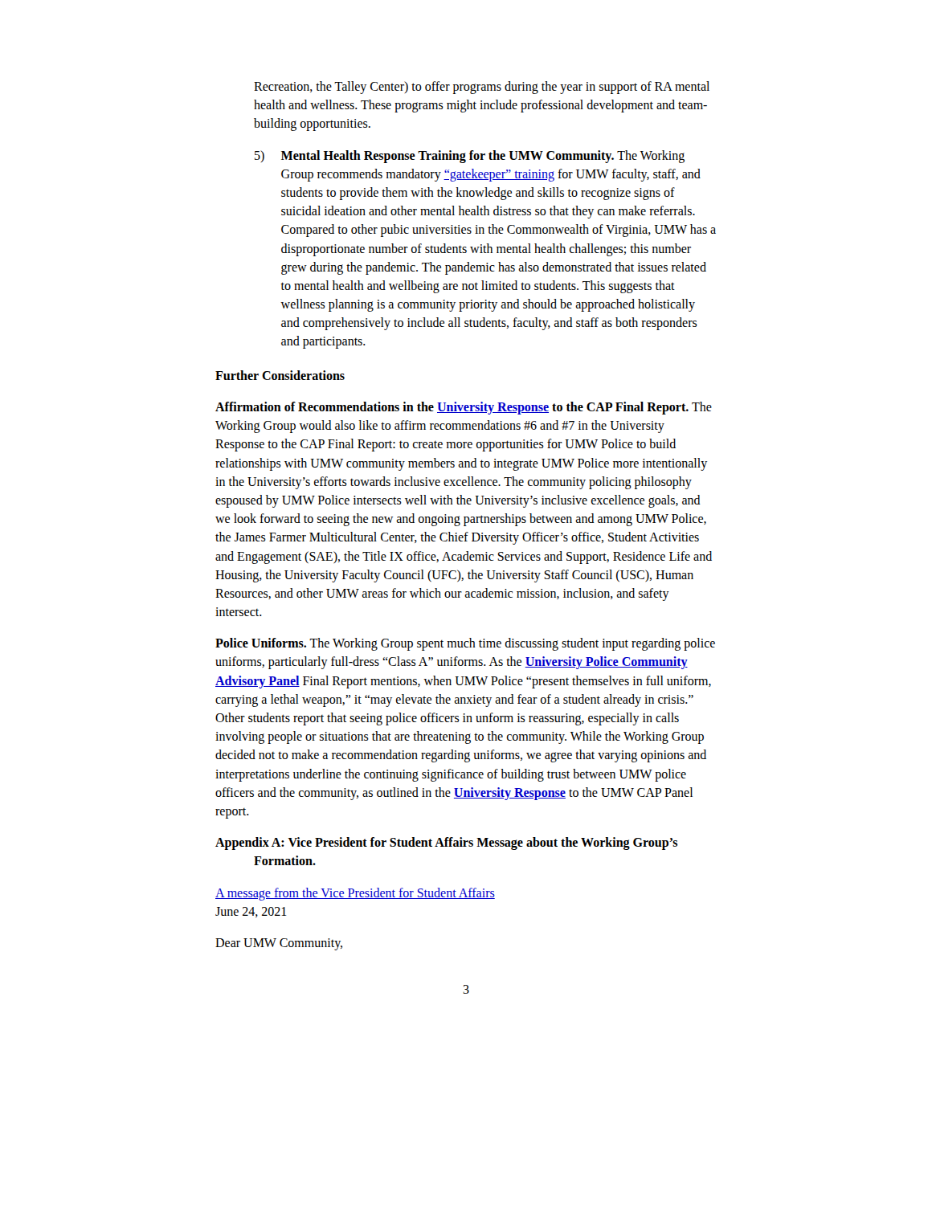Recreation, the Talley Center) to offer programs during the year in support of RA mental health and wellness. These programs might include professional development and team-building opportunities.
5)
Mental Health Response Training for the UMW Community. The Working Group recommends mandatory “gatekeeper” training for UMW faculty, staff, and students to provide them with the knowledge and skills to recognize signs of suicidal ideation and other mental health distress so that they can make referrals. Compared to other pubic universities in the Commonwealth of Virginia, UMW has a disproportionate number of students with mental health challenges; this number grew during the pandemic. The pandemic has also demonstrated that issues related to mental health and wellbeing are not limited to students. This suggests that wellness planning is a community priority and should be approached holistically and comprehensively to include all students, faculty, and staff as both responders and participants.
Further Considerations
Affirmation of Recommendations in the University Response to the CAP Final Report. The Working Group would also like to affirm recommendations #6 and #7 in the University Response to the CAP Final Report: to create more opportunities for UMW Police to build relationships with UMW community members and to integrate UMW Police more intentionally in the University’s efforts towards inclusive excellence. The community policing philosophy espoused by UMW Police intersects well with the University’s inclusive excellence goals, and we look forward to seeing the new and ongoing partnerships between and among UMW Police, the James Farmer Multicultural Center, the Chief Diversity Officer’s office, Student Activities and Engagement (SAE), the Title IX office, Academic Services and Support, Residence Life and Housing, the University Faculty Council (UFC), the University Staff Council (USC), Human Resources, and other UMW areas for which our academic mission, inclusion, and safety intersect.
Police Uniforms. The Working Group spent much time discussing student input regarding police uniforms, particularly full-dress “Class A” uniforms. As the University Police Community Advisory Panel Final Report mentions, when UMW Police “present themselves in full uniform, carrying a lethal weapon,” it “may elevate the anxiety and fear of a student already in crisis.” Other students report that seeing police officers in unform is reassuring, especially in calls involving people or situations that are threatening to the community. While the Working Group decided not to make a recommendation regarding uniforms, we agree that varying opinions and interpretations underline the continuing significance of building trust between UMW police officers and the community, as outlined in the University Response to the UMW CAP Panel report.
Appendix A: Vice President for Student Affairs Message about the Working Group’s Formation.
A message from the Vice President for Student Affairs
June 24, 2021
Dear UMW Community,
3